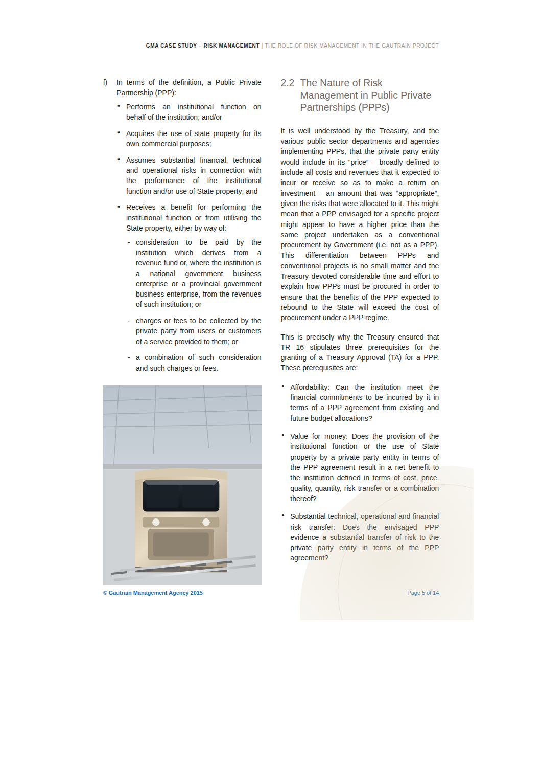GMA CASE STUDY – RISK MANAGEMENT | THE ROLE OF RISK MANAGEMENT IN THE GAUTRAIN PROJECT
f) In terms of the definition, a Public Private Partnership (PPP):
Performs an institutional function on behalf of the institution; and/or
Acquires the use of state property for its own commercial purposes;
Assumes substantial financial, technical and operational risks in connection with the performance of the institutional function and/or use of State property; and
Receives a benefit for performing the institutional function or from utilising the State property, either by way of:
consideration to be paid by the institution which derives from a revenue fund or, where the institution is a national government business enterprise or a provincial government business enterprise, from the revenues of such institution; or
charges or fees to be collected by the private party from users or customers of a service provided to them; or
a combination of such consideration and such charges or fees.
2.2 The Nature of Risk Management in Public Private Partnerships (PPPs)
It is well understood by the Treasury, and the various public sector departments and agencies implementing PPPs, that the private party entity would include in its “price” – broadly defined to include all costs and revenues that it expected to incur or receive so as to make a return on investment – an amount that was “appropriate”, given the risks that were allocated to it. This might mean that a PPP envisaged for a specific project might appear to have a higher price than the same project undertaken as a conventional procurement by Government (i.e. not as a PPP). This differentiation between PPPs and conventional projects is no small matter and the Treasury devoted considerable time and effort to explain how PPPs must be procured in order to ensure that the benefits of the PPP expected to rebound to the State will exceed the cost of procurement under a PPP regime.
This is precisely why the Treasury ensured that TR 16 stipulates three prerequisites for the granting of a Treasury Approval (TA) for a PPP. These prerequisites are:
Affordability: Can the institution meet the financial commitments to be incurred by it in terms of a PPP agreement from existing and future budget allocations?
Value for money: Does the provision of the institutional function or the use of State property by a private party entity in terms of the PPP agreement result in a net benefit to the institution defined in terms of cost, price, quality, quantity, risk transfer or a combination thereof?
Substantial technical, operational and financial risk transfer: Does the envisaged PPP evidence a substantial transfer of risk to the private party entity in terms of the PPP agreement?
© Gautrain Management Agency 2015
Page 5 of 14